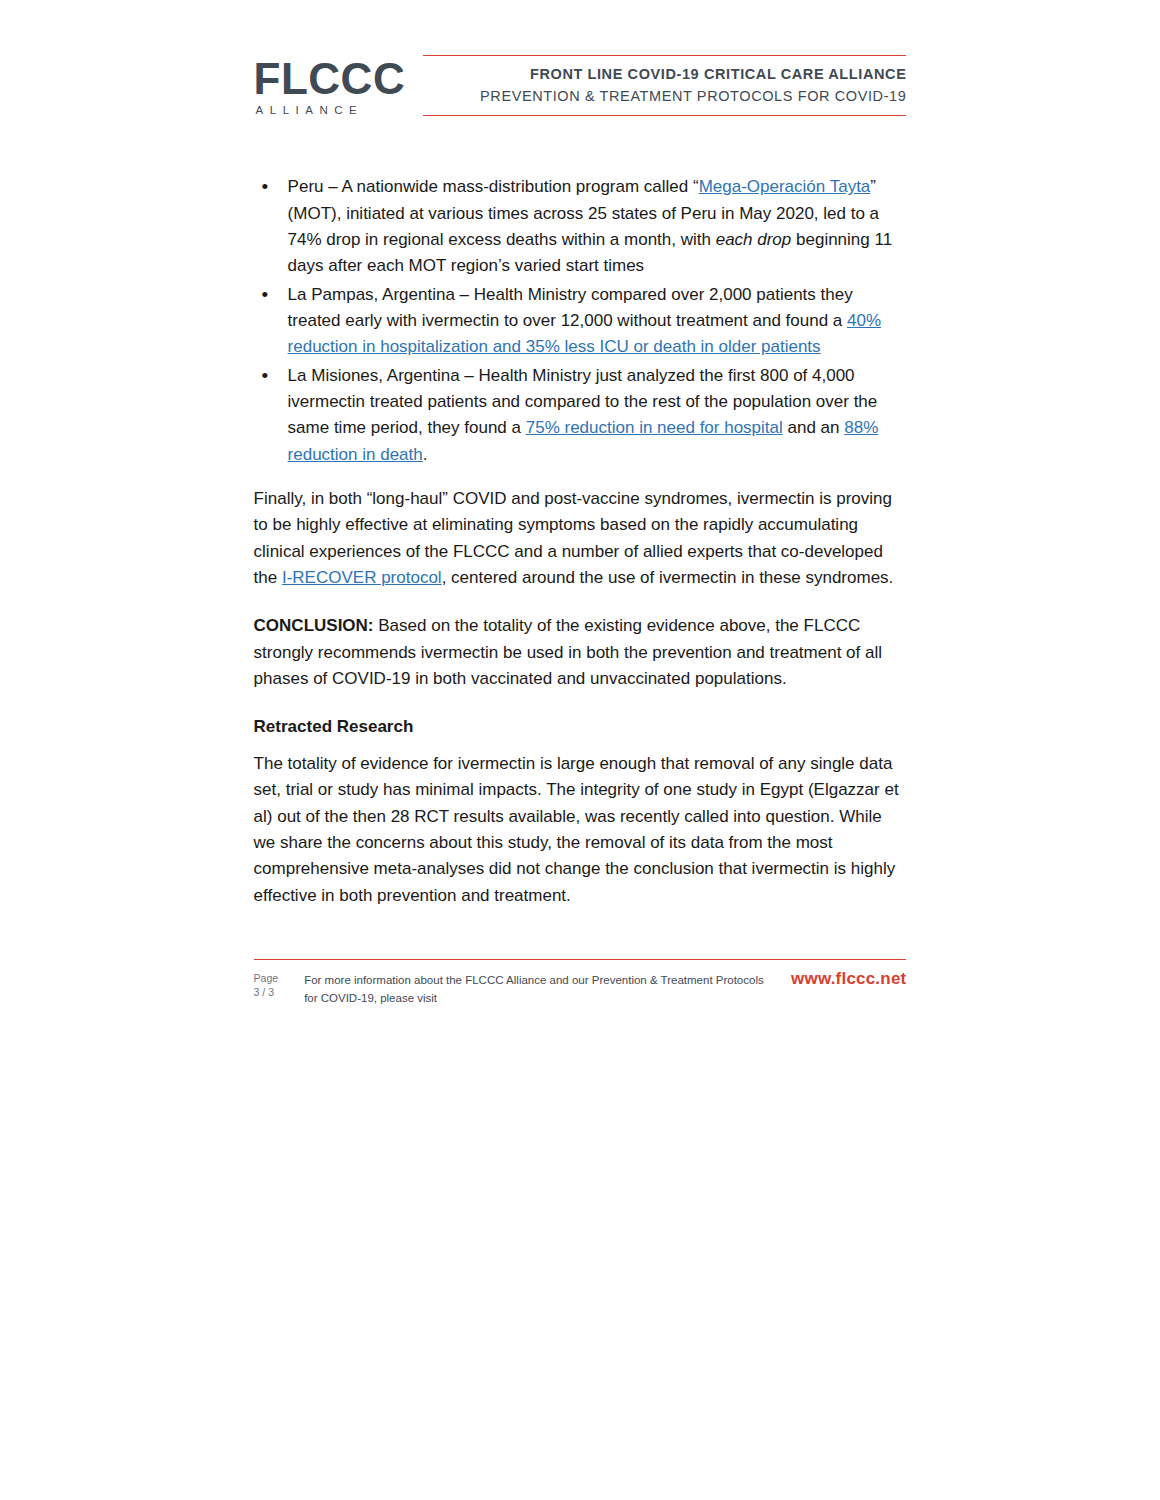FLCCC
ALLIANCE
FRONT LINE COVID-19 CRITICAL CARE ALLIANCE
PREVENTION & TREATMENT PROTOCOLS FOR COVID-19
Peru – A nationwide mass-distribution program called “Mega-Operación Tayta” (MOT), initiated at various times across 25 states of Peru in May 2020, led to a 74% drop in regional excess deaths within a month, with each drop beginning 11 days after each MOT region’s varied start times
La Pampas, Argentina – Health Ministry compared over 2,000 patients they treated early with ivermectin to over 12,000 without treatment and found a 40% reduction in hospitalization and 35% less ICU or death in older patients
La Misiones, Argentina – Health Ministry just analyzed the first 800 of 4,000 ivermectin treated patients and compared to the rest of the population over the same time period, they found a 75% reduction in need for hospital and an 88% reduction in death.
Finally, in both “long-haul” COVID and post-vaccine syndromes, ivermectin is proving to be highly effective at eliminating symptoms based on the rapidly accumulating clinical experiences of the FLCCC and a number of allied experts that co-developed the I-RECOVER protocol, centered around the use of ivermectin in these syndromes.
CONCLUSION: Based on the totality of the existing evidence above, the FLCCC strongly recommends ivermectin be used in both the prevention and treatment of all phases of COVID-19 in both vaccinated and unvaccinated populations.
Retracted Research
The totality of evidence for ivermectin is large enough that removal of any single data set, trial or study has minimal impacts. The integrity of one study in Egypt (Elgazzar et al) out of the then 28 RCT results available, was recently called into question. While we share the concerns about this study, the removal of its data from the most comprehensive meta-analyses did not change the conclusion that ivermectin is highly effective in both prevention and treatment.
Page
3 / 3
For more information about the FLCCC Alliance and our Prevention & Treatment Protocols for COVID-19, please visit
www.flccc.net